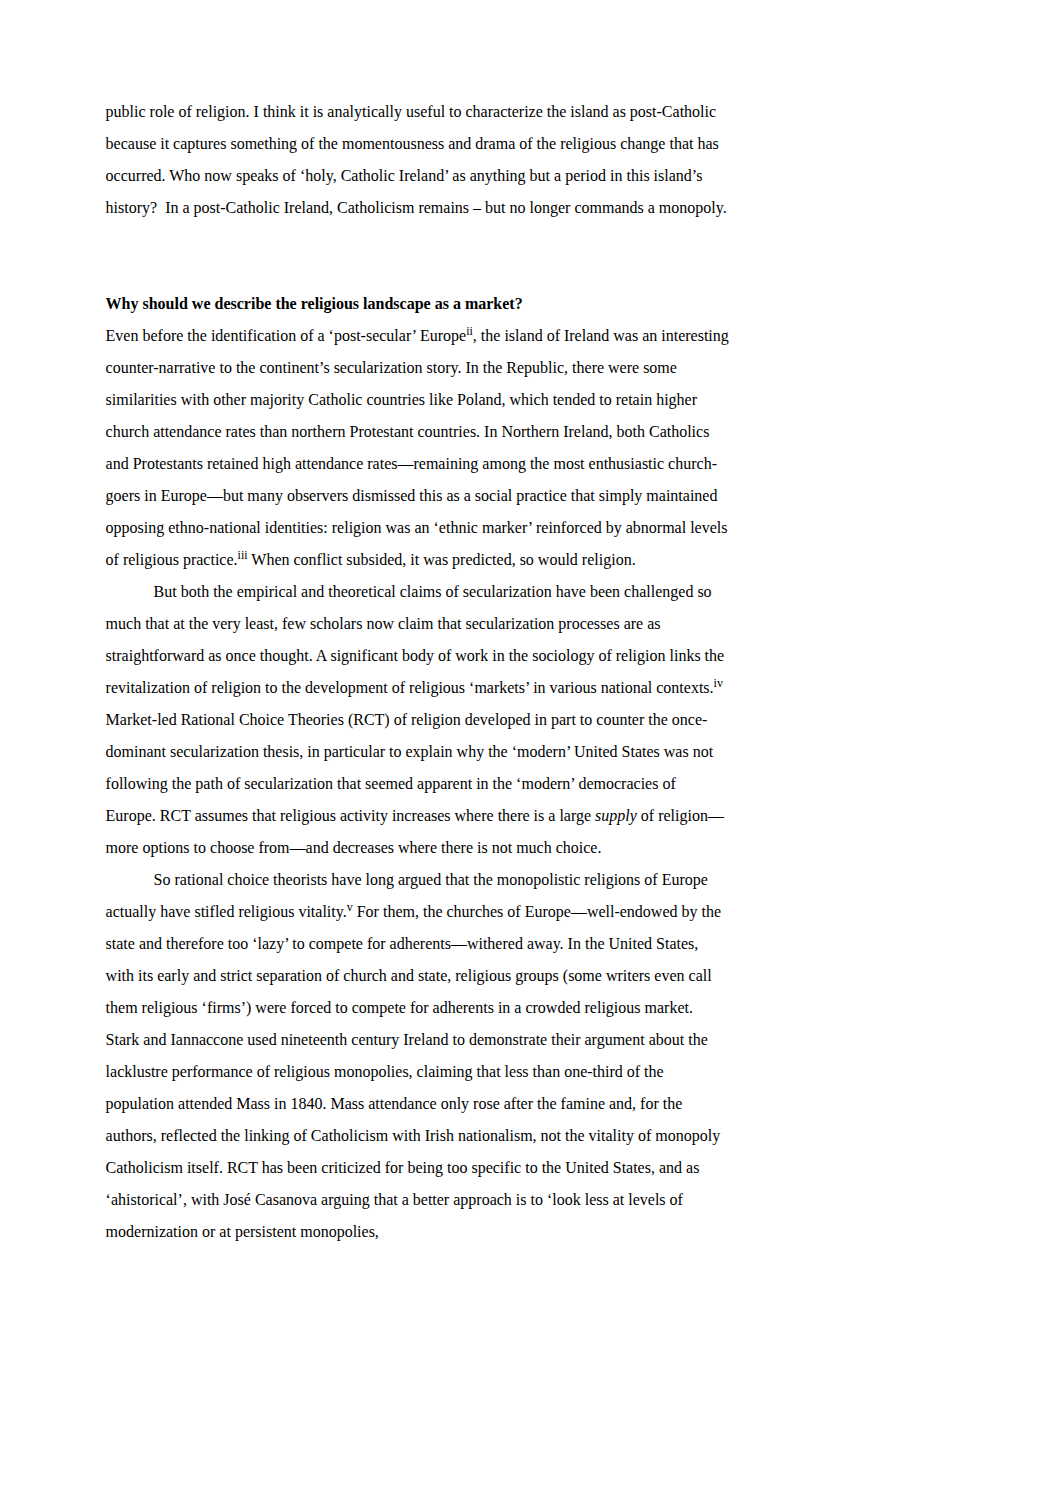public role of religion. I think it is analytically useful to characterize the island as post-Catholic because it captures something of the momentousness and drama of the religious change that has occurred. Who now speaks of ‘holy, Catholic Ireland’ as anything but a period in this island’s history? In a post-Catholic Ireland, Catholicism remains – but no longer commands a monopoly.
Why should we describe the religious landscape as a market?
Even before the identification of a ‘post-secular’ Europeii, the island of Ireland was an interesting counter-narrative to the continent’s secularization story. In the Republic, there were some similarities with other majority Catholic countries like Poland, which tended to retain higher church attendance rates than northern Protestant countries. In Northern Ireland, both Catholics and Protestants retained high attendance rates—remaining among the most enthusiastic church-goers in Europe—but many observers dismissed this as a social practice that simply maintained opposing ethno-national identities: religion was an ‘ethnic marker’ reinforced by abnormal levels of religious practice.iii When conflict subsided, it was predicted, so would religion.
But both the empirical and theoretical claims of secularization have been challenged so much that at the very least, few scholars now claim that secularization processes are as straightforward as once thought. A significant body of work in the sociology of religion links the revitalization of religion to the development of religious ‘markets’ in various national contexts.iv Market-led Rational Choice Theories (RCT) of religion developed in part to counter the once-dominant secularization thesis, in particular to explain why the ‘modern’ United States was not following the path of secularization that seemed apparent in the ‘modern’ democracies of Europe. RCT assumes that religious activity increases where there is a large supply of religion—more options to choose from—and decreases where there is not much choice.
So rational choice theorists have long argued that the monopolistic religions of Europe actually have stifled religious vitality.v For them, the churches of Europe—well-endowed by the state and therefore too ‘lazy’ to compete for adherents—withered away. In the United States, with its early and strict separation of church and state, religious groups (some writers even call them religious ‘firms’) were forced to compete for adherents in a crowded religious market. Stark and Iannaccone used nineteenth century Ireland to demonstrate their argument about the lacklustre performance of religious monopolies, claiming that less than one-third of the population attended Mass in 1840. Mass attendance only rose after the famine and, for the authors, reflected the linking of Catholicism with Irish nationalism, not the vitality of monopoly Catholicism itself. RCT has been criticized for being too specific to the United States, and as ‘ahistorical’, with José Casanova arguing that a better approach is to ‘look less at levels of modernization or at persistent monopolies,